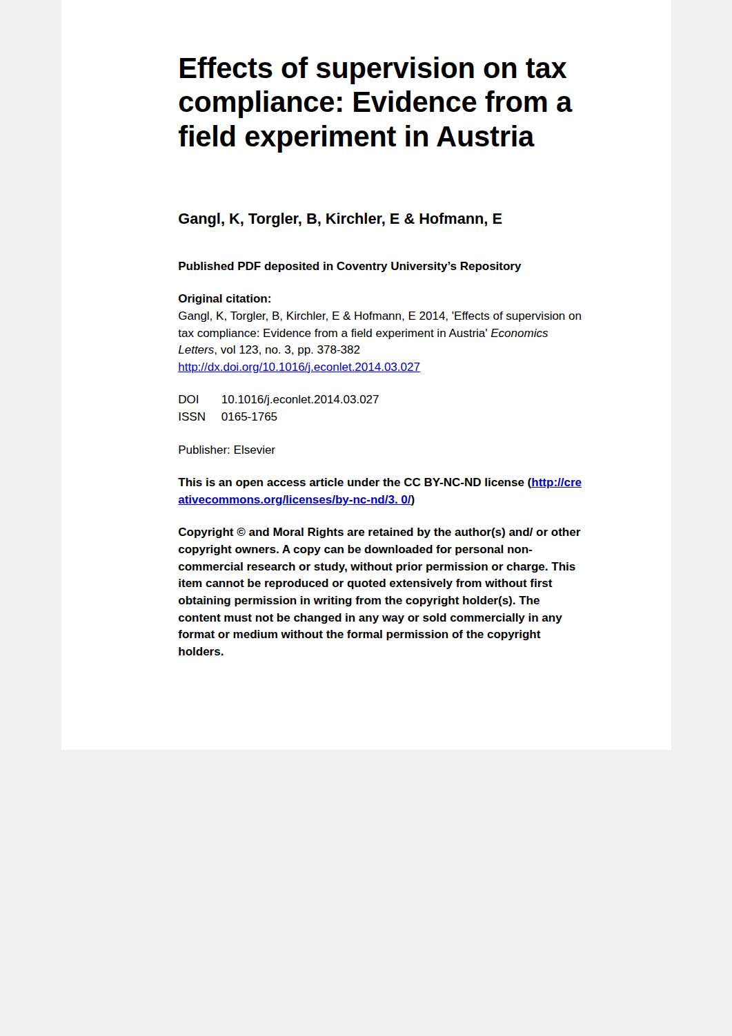Effects of supervision on tax compliance: Evidence from a field experiment in Austria
Gangl, K, Torgler, B, Kirchler, E & Hofmann, E
Published PDF deposited in Coventry University’s Repository
Original citation:
Gangl, K, Torgler, B, Kirchler, E & Hofmann, E 2014, 'Effects of supervision on tax compliance: Evidence from a field experiment in Austria' Economics Letters, vol 123, no. 3, pp. 378-382
http://dx.doi.org/10.1016/j.econlet.2014.03.027
DOI 10.1016/j.econlet.2014.03.027
ISSN 0165-1765
Publisher: Elsevier
This is an open access article under the CC BY-NC-ND license (http://creativecommons.org/licenses/by-nc-nd/3. 0/)
Copyright © and Moral Rights are retained by the author(s) and/ or other copyright owners. A copy can be downloaded for personal non-commercial research or study, without prior permission or charge. This item cannot be reproduced or quoted extensively from without first obtaining permission in writing from the copyright holder(s). The content must not be changed in any way or sold commercially in any format or medium without the formal permission of the copyright holders.